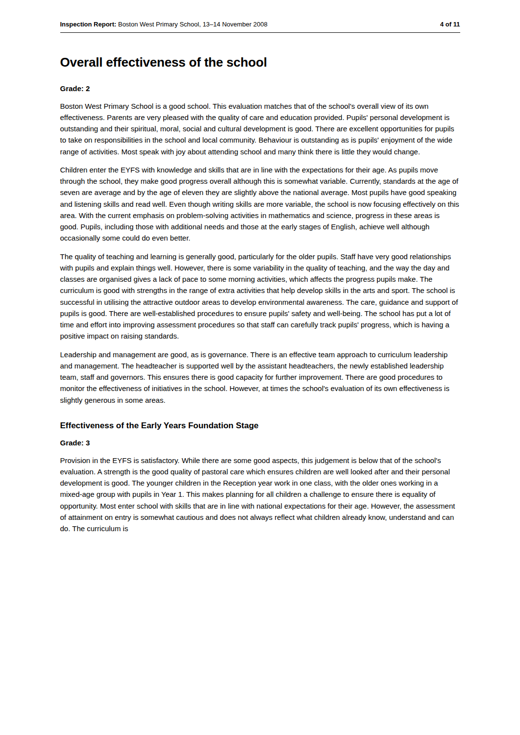Inspection Report: Boston West Primary School, 13–14 November 2008 4 of 11
Overall effectiveness of the school
Grade: 2
Boston West Primary School is a good school. This evaluation matches that of the school's overall view of its own effectiveness. Parents are very pleased with the quality of care and education provided. Pupils' personal development is outstanding and their spiritual, moral, social and cultural development is good. There are excellent opportunities for pupils to take on responsibilities in the school and local community. Behaviour is outstanding as is pupils' enjoyment of the wide range of activities. Most speak with joy about attending school and many think there is little they would change.
Children enter the EYFS with knowledge and skills that are in line with the expectations for their age. As pupils move through the school, they make good progress overall although this is somewhat variable. Currently, standards at the age of seven are average and by the age of eleven they are slightly above the national average. Most pupils have good speaking and listening skills and read well. Even though writing skills are more variable, the school is now focusing effectively on this area. With the current emphasis on problem-solving activities in mathematics and science, progress in these areas is good. Pupils, including those with additional needs and those at the early stages of English, achieve well although occasionally some could do even better.
The quality of teaching and learning is generally good, particularly for the older pupils. Staff have very good relationships with pupils and explain things well. However, there is some variability in the quality of teaching, and the way the day and classes are organised gives a lack of pace to some morning activities, which affects the progress pupils make. The curriculum is good with strengths in the range of extra activities that help develop skills in the arts and sport. The school is successful in utilising the attractive outdoor areas to develop environmental awareness. The care, guidance and support of pupils is good. There are well-established procedures to ensure pupils' safety and well-being. The school has put a lot of time and effort into improving assessment procedures so that staff can carefully track pupils' progress, which is having a positive impact on raising standards.
Leadership and management are good, as is governance. There is an effective team approach to curriculum leadership and management. The headteacher is supported well by the assistant headteachers, the newly established leadership team, staff and governors. This ensures there is good capacity for further improvement. There are good procedures to monitor the effectiveness of initiatives in the school. However, at times the school's evaluation of its own effectiveness is slightly generous in some areas.
Effectiveness of the Early Years Foundation Stage
Grade: 3
Provision in the EYFS is satisfactory. While there are some good aspects, this judgement is below that of the school's evaluation. A strength is the good quality of pastoral care which ensures children are well looked after and their personal development is good. The younger children in the Reception year work in one class, with the older ones working in a mixed-age group with pupils in Year 1. This makes planning for all children a challenge to ensure there is equality of opportunity. Most enter school with skills that are in line with national expectations for their age. However, the assessment of attainment on entry is somewhat cautious and does not always reflect what children already know, understand and can do. The curriculum is